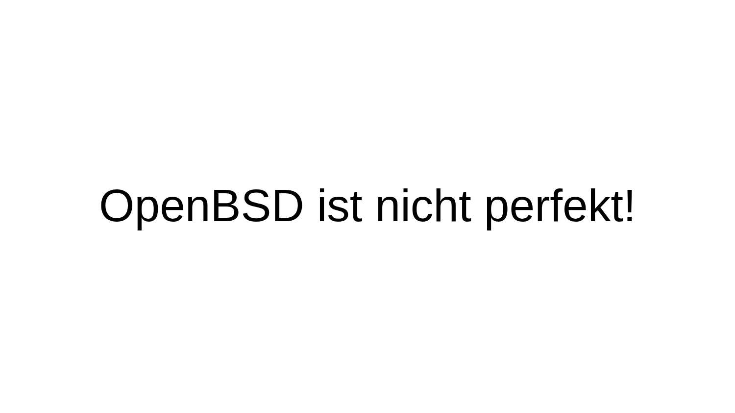OpenBSD ist nicht perfekt!